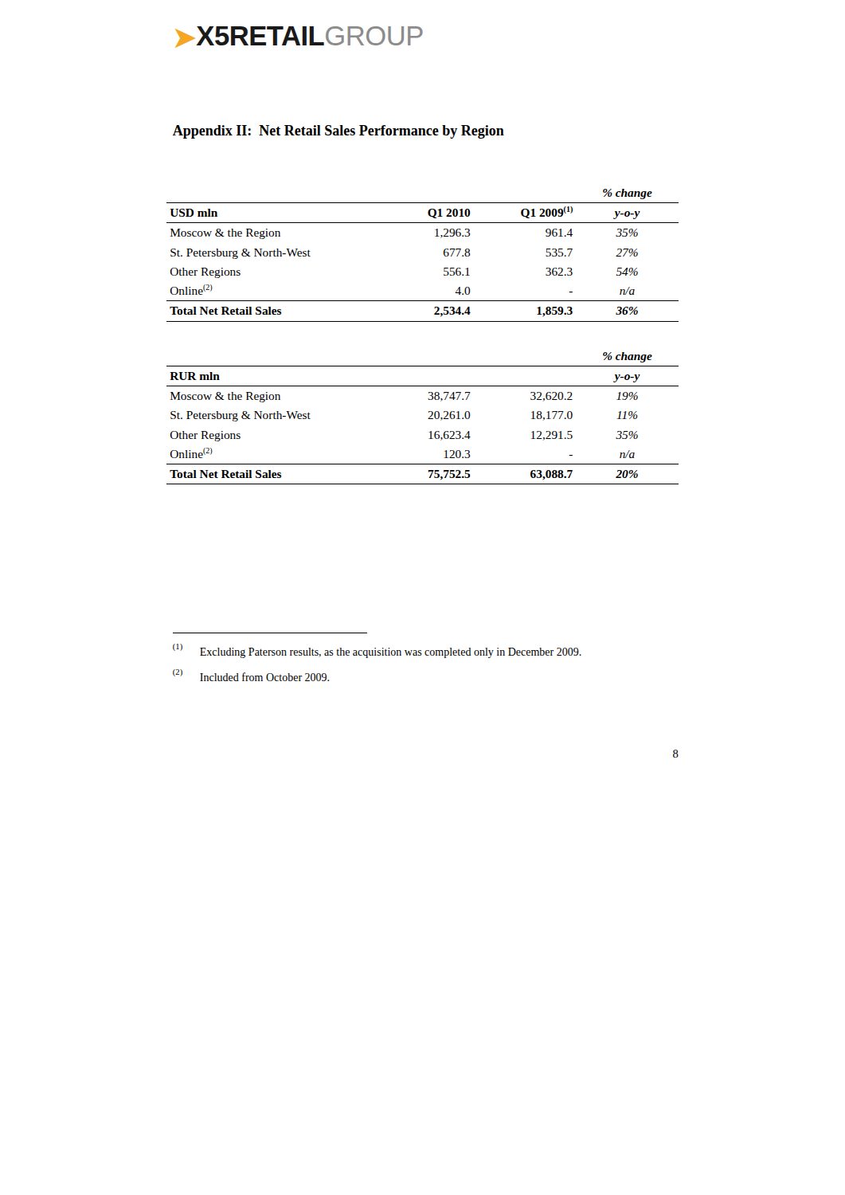➤X5 RETAIL GROUP
Appendix II: Net Retail Sales Performance by Region
| | | | % change |
| USD mln | Q1 2010 | Q1 2009 (1) | y-o-y |
| Moscow & the Region | 1,296.3 | 961.4 | 35% |
| St. Petersburg & North-West | 677.8 | 535.7 | 27% |
| Other Regions | 556.1 | 362.3 | 54% |
| Online (2) | 4.0 | - | n/a |
| Total Net Retail Sales | 2,534.4 | 1,859.3 | 36% |
| | | | % change |
| RUR mln | | | y-o-y |
| Moscow & the Region | 38,747.7 | 32,620.2 | 19% |
| St. Petersburg & North-West | 20,261.0 | 18,177.0 | 11% |
| Other Regions | 16,623.4 | 12,291.5 | 35% |
| Online (2) | 120.3 | - | n/a |
| Total Net Retail Sales | 75,752.5 | 63,088.7 | 20% |
(1)
Excluding Paterson results, as the acquisition was completed only in December 2009.
(2)
Included from October 2009.
8